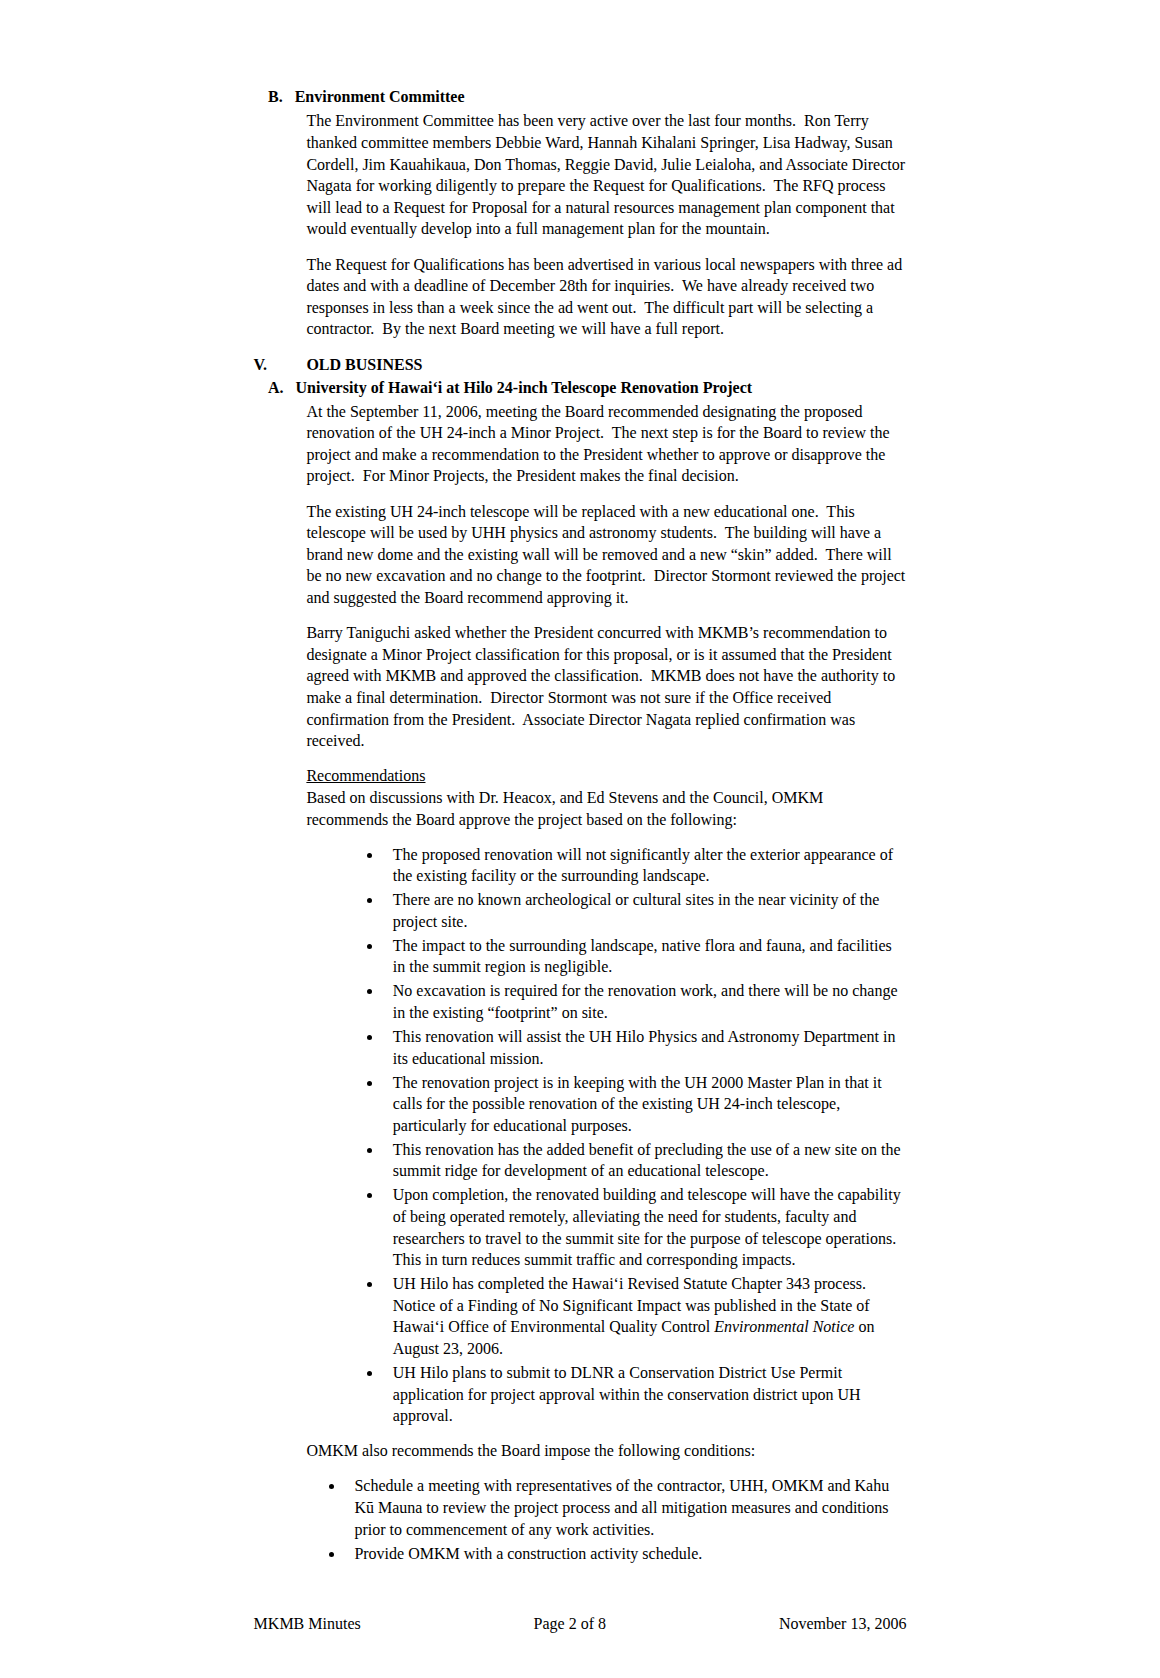B. Environment Committee
The Environment Committee has been very active over the last four months. Ron Terry thanked committee members Debbie Ward, Hannah Kihalani Springer, Lisa Hadway, Susan Cordell, Jim Kauahikaua, Don Thomas, Reggie David, Julie Leialoha, and Associate Director Nagata for working diligently to prepare the Request for Qualifications. The RFQ process will lead to a Request for Proposal for a natural resources management plan component that would eventually develop into a full management plan for the mountain.
The Request for Qualifications has been advertised in various local newspapers with three ad dates and with a deadline of December 28th for inquiries. We have already received two responses in less than a week since the ad went out. The difficult part will be selecting a contractor. By the next Board meeting we will have a full report.
V.
OLD BUSINESS
A. University of Hawaiʻi at Hilo 24-inch Telescope Renovation Project
At the September 11, 2006, meeting the Board recommended designating the proposed renovation of the UH 24-inch a Minor Project. The next step is for the Board to review the project and make a recommendation to the President whether to approve or disapprove the project. For Minor Projects, the President makes the final decision.
The existing UH 24-inch telescope will be replaced with a new educational one. This telescope will be used by UHH physics and astronomy students. The building will have a brand new dome and the existing wall will be removed and a new “skin” added. There will be no new excavation and no change to the footprint. Director Stormont reviewed the project and suggested the Board recommend approving it.
Barry Taniguchi asked whether the President concurred with MKMB’s recommendation to designate a Minor Project classification for this proposal, or is it assumed that the President agreed with MKMB and approved the classification. MKMB does not have the authority to make a final determination. Director Stormont was not sure if the Office received confirmation from the President. Associate Director Nagata replied confirmation was received.
Recommendations
Based on discussions with Dr. Heacox, and Ed Stevens and the Council, OMKM recommends the Board approve the project based on the following:
The proposed renovation will not significantly alter the exterior appearance of the existing facility or the surrounding landscape.
There are no known archeological or cultural sites in the near vicinity of the project site.
The impact to the surrounding landscape, native flora and fauna, and facilities in the summit region is negligible.
No excavation is required for the renovation work, and there will be no change in the existing “footprint” on site.
This renovation will assist the UH Hilo Physics and Astronomy Department in its educational mission.
The renovation project is in keeping with the UH 2000 Master Plan in that it calls for the possible renovation of the existing UH 24-inch telescope, particularly for educational purposes.
This renovation has the added benefit of precluding the use of a new site on the summit ridge for development of an educational telescope.
Upon completion, the renovated building and telescope will have the capability of being operated remotely, alleviating the need for students, faculty and researchers to travel to the summit site for the purpose of telescope operations. This in turn reduces summit traffic and corresponding impacts.
UH Hilo has completed the Hawaiʻi Revised Statute Chapter 343 process. Notice of a Finding of No Significant Impact was published in the State of Hawaiʻi Office of Environmental Quality Control Environmental Notice on August 23, 2006.
UH Hilo plans to submit to DLNR a Conservation District Use Permit application for project approval within the conservation district upon UH approval.
OMKM also recommends the Board impose the following conditions:
Schedule a meeting with representatives of the contractor, UHH, OMKM and Kahu Kū Mauna to review the project process and all mitigation measures and conditions prior to commencement of any work activities.
Provide OMKM with a construction activity schedule.
MKMB Minutes
Page 2 of 8
November 13, 2006